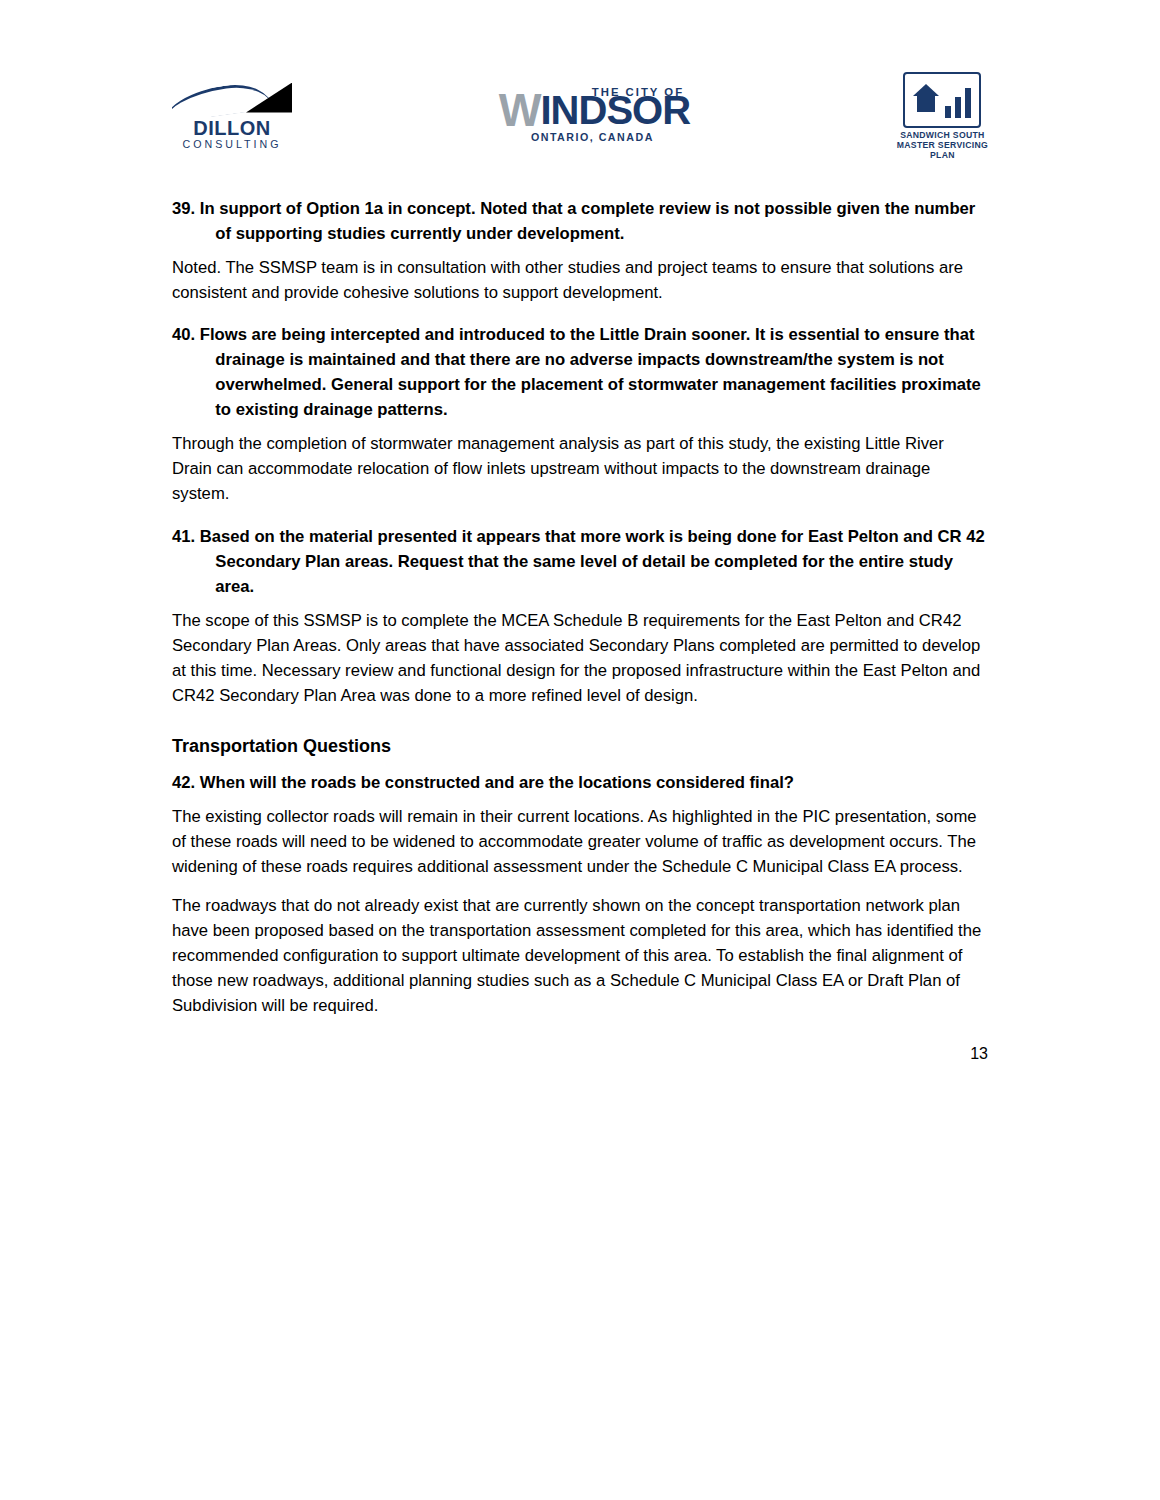DILLON
CONSULTING
WINDSORTHE CITY OF
ONTARIO, CANADA
SANDWICH SOUTH
MASTER SERVICING
PLAN
In support of Option 1a in concept. Noted that a complete review is not possible given the number of supporting studies currently under development.
Noted. The SSMSP team is in consultation with other studies and project teams to ensure that solutions are consistent and provide cohesive solutions to support development.
Flows are being intercepted and introduced to the Little Drain sooner. It is essential to ensure that drainage is maintained and that there are no adverse impacts downstream/the system is not overwhelmed. General support for the placement of stormwater management facilities proximate to existing drainage patterns.
Through the completion of stormwater management analysis as part of this study, the existing Little River Drain can accommodate relocation of flow inlets upstream without impacts to the downstream drainage system.
Based on the material presented it appears that more work is being done for East Pelton and CR 42 Secondary Plan areas. Request that the same level of detail be completed for the entire study area.
The scope of this SSMSP is to complete the MCEA Schedule B requirements for the East Pelton and CR42 Secondary Plan Areas. Only areas that have associated Secondary Plans completed are permitted to develop at this time. Necessary review and functional design for the proposed infrastructure within the East Pelton and CR42 Secondary Plan Area was done to a more refined level of design.
Transportation Questions
42. When will the roads be constructed and are the locations considered final?
The existing collector roads will remain in their current locations. As highlighted in the PIC presentation, some of these roads will need to be widened to accommodate greater volume of traffic as development occurs. The widening of these roads requires additional assessment under the Schedule C Municipal Class EA process.
The roadways that do not already exist that are currently shown on the concept transportation network plan have been proposed based on the transportation assessment completed for this area, which has identified the recommended configuration to support ultimate development of this area. To establish the final alignment of those new roadways, additional planning studies such as a Schedule C Municipal Class EA or Draft Plan of Subdivision will be required.
13